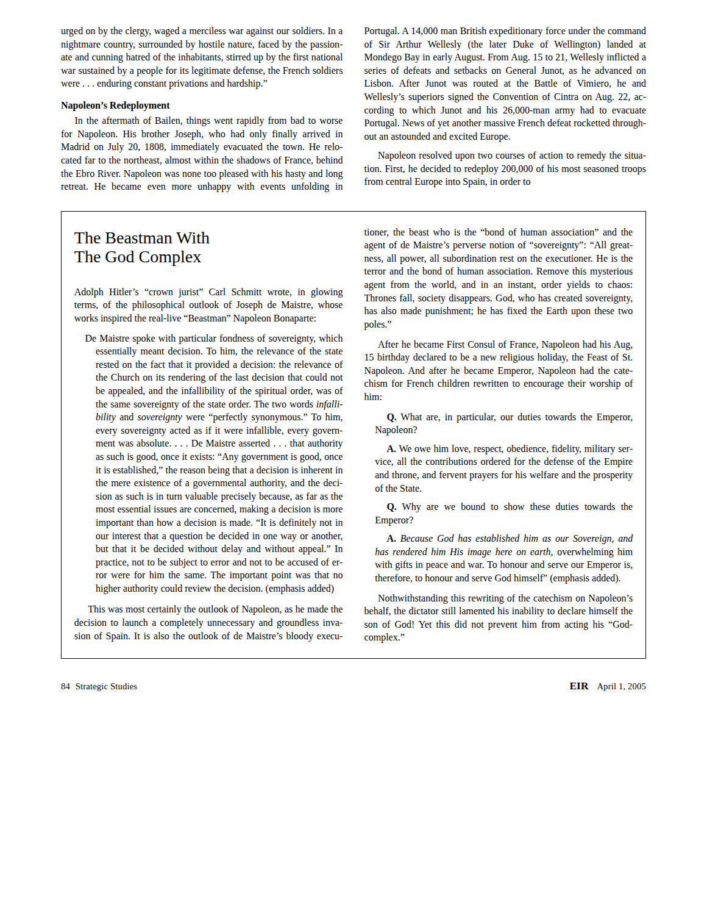urged on by the clergy, waged a merciless war against our soldiers. In a nightmare country, surrounded by hostile nature, faced by the passionate and cunning hatred of the inhabitants, stirred up by the first national war sustained by a people for its legitimate defense, the French soldiers were . . . enduring constant privations and hardship.”
Napoleon’s Redeployment
In the aftermath of Bailen, things went rapidly from bad to worse for Napoleon. His brother Joseph, who had only finally arrived in Madrid on July 20, 1808, immediately evacuated the town. He relocated far to the northeast, almost within the shadows of France, behind the Ebro River. Napoleon was none too pleased with his hasty and long retreat. He became even more unhappy with events unfolding in Portugal. A 14,000 man British expeditionary force under the command of Sir Arthur Wellesly (the later Duke of Wellington) landed at Mondego Bay in early August. From Aug. 15 to 21, Wellesly inflicted a series of defeats and setbacks on General Junot, as he advanced on Lisbon. After Junot was routed at the Battle of Vimiero, he and Wellesly’s superiors signed the Convention of Cintra on Aug. 22, according to which Junot and his 26,000-man army had to evacuate Portugal. News of yet another massive French defeat rocketted throughout an astounded and excited Europe.
Napoleon resolved upon two courses of action to remedy the situation. First, he decided to redeploy 200,000 of his most seasoned troops from central Europe into Spain, in order to
The Beastman With
The God Complex
Adolph Hitler’s “crown jurist” Carl Schmitt wrote, in glowing terms, of the philosophical outlook of Joseph de Maistre, whose works inspired the real-live “Beastman” Napoleon Bonaparte:
De Maistre spoke with particular fondness of sovereignty, which essentially meant decision. To him, the relevance of the state rested on the fact that it provided a decision: the relevance of the Church on its rendering of the last decision that could not be appealed, and the infallibility of the spiritual order, was of the same sovereignty of the state order. The two words infallibility and sovereignty were “perfectly synonymous.” To him, every sovereignty acted as if it were infallible, every government was absolute. . . . De Maistre asserted . . . that authority as such is good, once it exists: “Any government is good, once it is established,” the reason being that a decision is inherent in the mere existence of a governmental authority, and the decision as such is in turn valuable precisely because, as far as the most essential issues are concerned, making a decision is more important than how a decision is made. “It is definitely not in our interest that a question be decided in one way or another, but that it be decided without delay and without appeal.” In practice, not to be subject to error and not to be accused of error were for him the same. The important point was that no higher authority could review the decision. (emphasis added)
This was most certainly the outlook of Napoleon, as he made the decision to launch a completely unnecessary and groundless invasion of Spain. It is also the outlook of de Maistre’s bloody executioner, the beast who is the “bond of human association” and the agent of de Maistre’s perverse notion of “sovereignty”: “All greatness, all power, all subordination rest on the executioner. He is the terror and the bond of human association. Remove this mysterious agent from the world, and in an instant, order yields to chaos: Thrones fall, society disappears. God, who has created sovereignty, has also made punishment; he has fixed the Earth upon these two poles.”
After he became First Consul of France, Napoleon had his Aug, 15 birthday declared to be a new religious holiday, the Feast of St. Napoleon. And after he became Emperor, Napoleon had the catechism for French children rewritten to encourage their worship of him:
Q. What are, in particular, our duties towards the Emperor, Napoleon?
A. We owe him love, respect, obedience, fidelity, military service, all the contributions ordered for the defense of the Empire and throne, and fervent prayers for his welfare and the prosperity of the State.
Q. Why are we bound to show these duties towards the Emperor?
A. Because God has established him as our Sovereign, and has rendered him His image here on earth, overwhelming him with gifts in peace and war. To honour and serve our Emperor is, therefore, to honour and serve God himself” (emphasis added).
Nothwithstanding this rewriting of the catechism on Napoleon’s behalf, the dictator still lamented his inability to declare himself the son of God! Yet this did not prevent him from acting his “God-complex.”
84 Strategic Studies
EIRApril 1, 2005